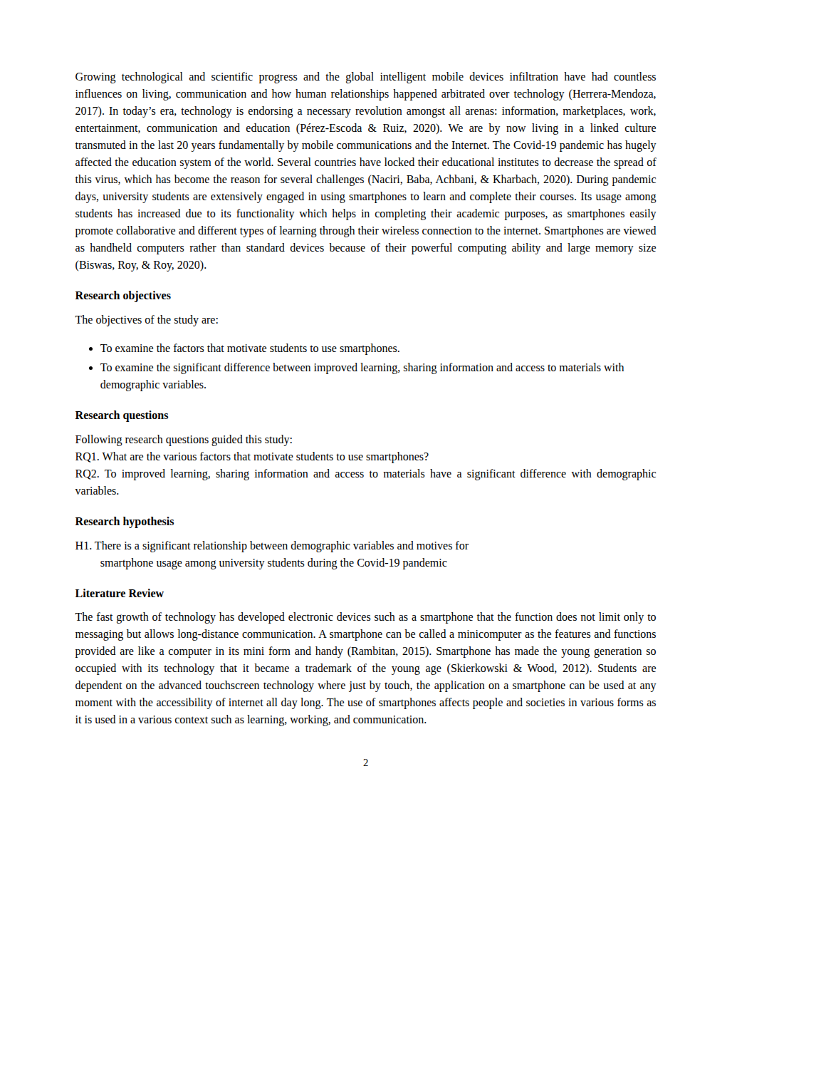Growing technological and scientific progress and the global intelligent mobile devices infiltration have had countless influences on living, communication and how human relationships happened arbitrated over technology (Herrera-Mendoza, 2017). In today’s era, technology is endorsing a necessary revolution amongst all arenas: information, marketplaces, work, entertainment, communication and education (Pérez-Escoda & Ruiz, 2020). We are by now living in a linked culture transmuted in the last 20 years fundamentally by mobile communications and the Internet. The Covid-19 pandemic has hugely affected the education system of the world. Several countries have locked their educational institutes to decrease the spread of this virus, which has become the reason for several challenges (Naciri, Baba, Achbani, & Kharbach, 2020). During pandemic days, university students are extensively engaged in using smartphones to learn and complete their courses. Its usage among students has increased due to its functionality which helps in completing their academic purposes, as smartphones easily promote collaborative and different types of learning through their wireless connection to the internet. Smartphones are viewed as handheld computers rather than standard devices because of their powerful computing ability and large memory size (Biswas, Roy, & Roy, 2020).
Research objectives
The objectives of the study are:
To examine the factors that motivate students to use smartphones.
To examine the significant difference between improved learning, sharing information and access to materials with demographic variables.
Research questions
Following research questions guided this study:
RQ1. What are the various factors that motivate students to use smartphones?
RQ2. To improved learning, sharing information and access to materials have a significant difference with demographic variables.
Research hypothesis
H1. There is a significant relationship between demographic variables and motives for smartphone usage among university students during the Covid-19 pandemic
Literature Review
The fast growth of technology has developed electronic devices such as a smartphone that the function does not limit only to messaging but allows long-distance communication. A smartphone can be called a minicomputer as the features and functions provided are like a computer in its mini form and handy (Rambitan, 2015). Smartphone has made the young generation so occupied with its technology that it became a trademark of the young age (Skierkowski & Wood, 2012). Students are dependent on the advanced touchscreen technology where just by touch, the application on a smartphone can be used at any moment with the accessibility of internet all day long. The use of smartphones affects people and societies in various forms as it is used in a various context such as learning, working, and communication.
2